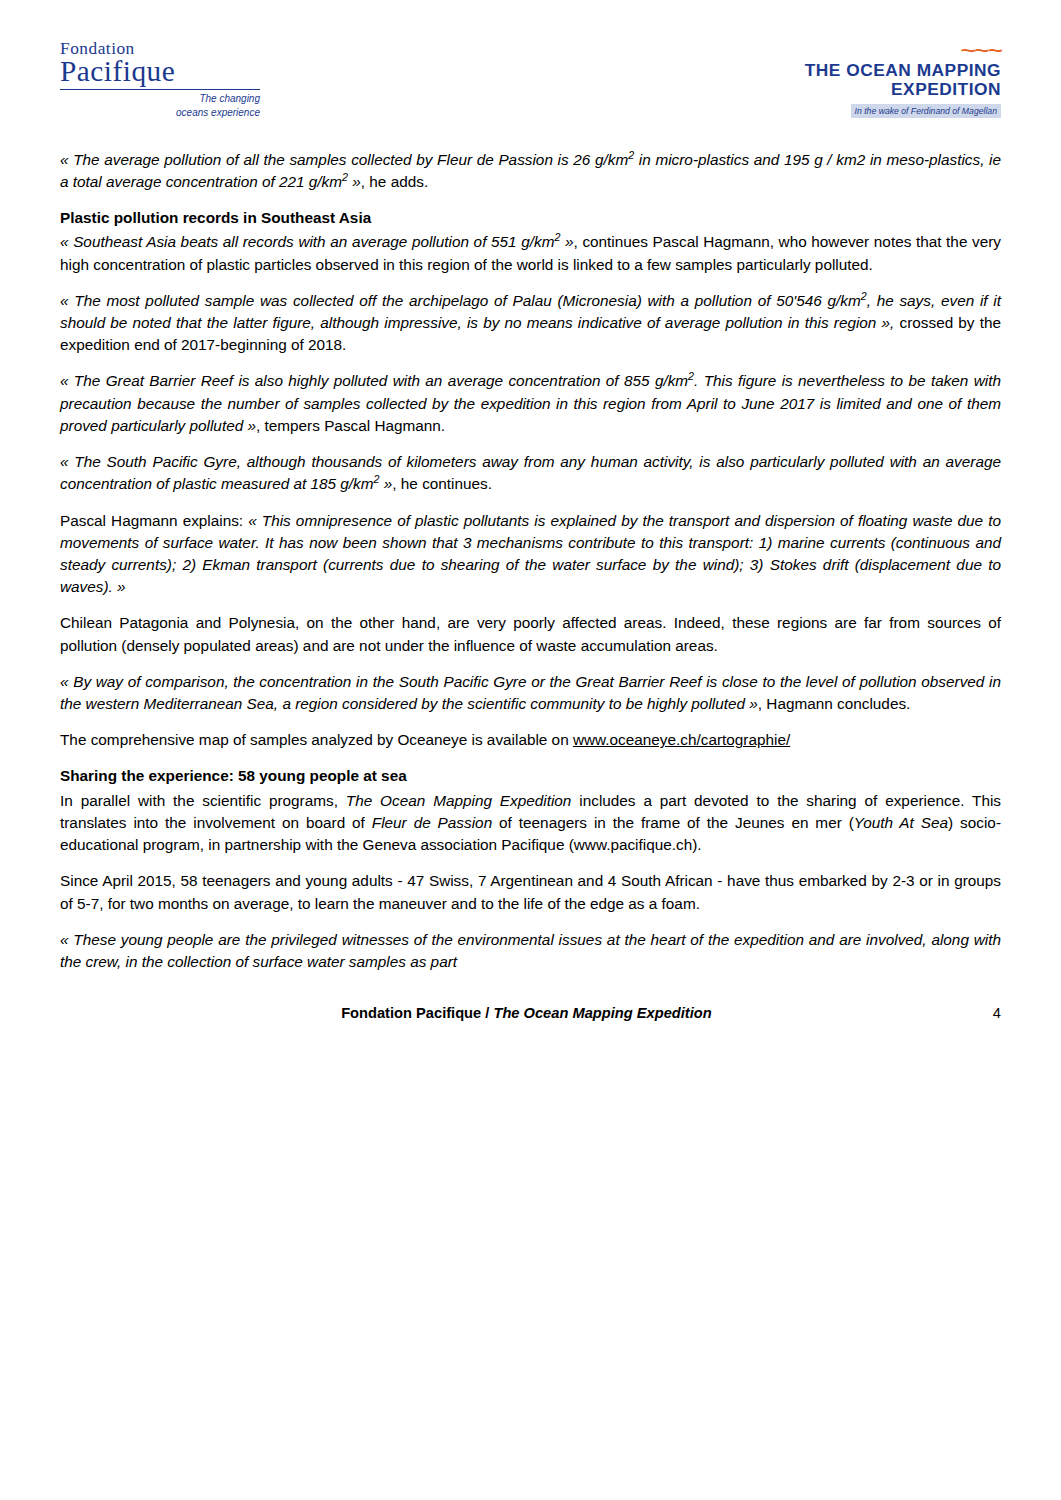Fondation Paci fique
The changing
oceans experience
~~~
THE OCEAN MAPPING
EXPEDITION
In the wake of Ferdinand of Magellan
« The average pollution of all the samples collected by Fleur de Passion is 26 g/km2 in micro-plastics and 195 g / km2 in meso-plastics, ie a total average concentration of 221 g/km2 », he adds.
Plastic pollution records in Southeast Asia
« Southeast Asia beats all records with an average pollution of 551 g/km2 », continues Pascal Hagmann, who however notes that the very high concentration of plastic particles observed in this region of the world is linked to a few samples particularly polluted.
« The most polluted sample was collected off the archipelago of Palau (Micronesia) with a pollution of 50'546 g/km2, he says, even if it should be noted that the latter figure, although impressive, is by no means indicative of average pollution in this region », crossed by the expedition end of 2017-beginning of 2018.
« The Great Barrier Reef is also highly polluted with an average concentration of 855 g/km2. This figure is nevertheless to be taken with precaution because the number of samples collected by the expedition in this region from April to June 2017 is limited and one of them proved particularly polluted », tempers Pascal Hagmann.
« The South Pacific Gyre, although thousands of kilometers away from any human activity, is also particularly polluted with an average concentration of plastic measured at 185 g/km2 », he continues.
Pascal Hagmann explains: « This omnipresence of plastic pollutants is explained by the transport and dispersion of floating waste due to movements of surface water. It has now been shown that 3 mechanisms contribute to this transport: 1) marine currents (continuous and steady currents); 2) Ekman transport (currents due to shearing of the water surface by the wind); 3) Stokes drift (displacement due to waves). »
Chilean Patagonia and Polynesia, on the other hand, are very poorly affected areas. Indeed, these regions are far from sources of pollution (densely populated areas) and are not under the influence of waste accumulation areas.
« By way of comparison, the concentration in the South Pacific Gyre or the Great Barrier Reef is close to the level of pollution observed in the western Mediterranean Sea, a region considered by the scientific community to be highly polluted », Hagmann concludes.
The comprehensive map of samples analyzed by Oceaneye is available on www.oceaneye.ch/cartographie/
Sharing the experience: 58 young people at sea
In parallel with the scientific programs, The Ocean Mapping Expedition includes a part devoted to the sharing of experience. This translates into the involvement on board of Fleur de Passion of teenagers in the frame of the Jeunes en mer (Youth At Sea) socio-educational program, in partnership with the Geneva association Pacifique (www.pacifique.ch).
Since April 2015, 58 teenagers and young adults - 47 Swiss, 7 Argentinean and 4 South African - have thus embarked by 2-3 or in groups of 5-7, for two months on average, to learn the maneuver and to the life of the edge as a foam.
« These young people are the privileged witnesses of the environmental issues at the heart of the expedition and are involved, along with the crew, in the collection of surface water samples as part
Fondation Pacifique / The Ocean Mapping Expedition 4